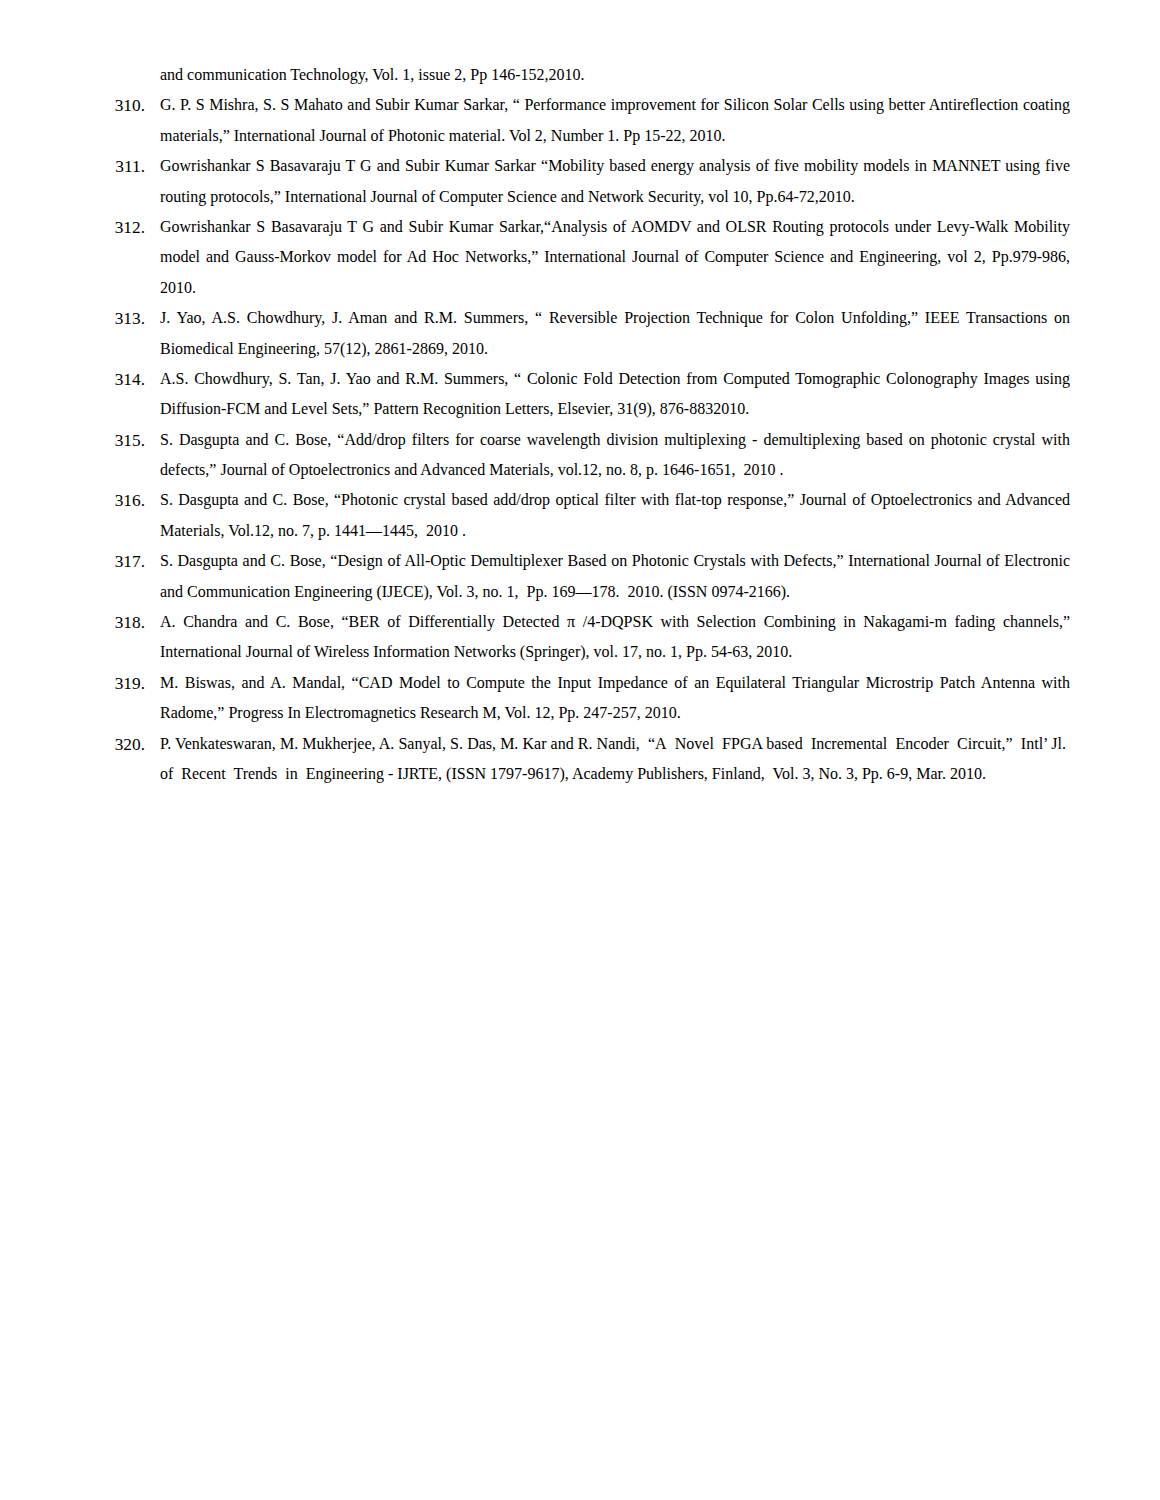and communication Technology, Vol. 1, issue 2, Pp 146-152,2010.
G. P. S Mishra, S. S Mahato and Subir Kumar Sarkar, “ Performance improvement for Silicon Solar Cells using better Antireflection coating materials,” International Journal of Photonic material. Vol 2, Number 1. Pp 15-22, 2010.
Gowrishankar S Basavaraju T G and Subir Kumar Sarkar “Mobility based energy analysis of five mobility models in MANNET using five routing protocols,” International Journal of Computer Science and Network Security, vol 10, Pp.64-72,2010.
Gowrishankar S Basavaraju T G and Subir Kumar Sarkar,“Analysis of AOMDV and OLSR Routing protocols under Levy-Walk Mobility model and Gauss-Morkov model for Ad Hoc Networks,” International Journal of Computer Science and Engineering, vol 2, Pp.979-986, 2010.
J. Yao, A.S. Chowdhury, J. Aman and R.M. Summers, “ Reversible Projection Technique for Colon Unfolding,” IEEE Transactions on Biomedical Engineering, 57(12), 2861-2869, 2010.
A.S. Chowdhury, S. Tan, J. Yao and R.M. Summers, “ Colonic Fold Detection from Computed Tomographic Colonography Images using Diffusion-FCM and Level Sets,” Pattern Recognition Letters, Elsevier, 31(9), 876-8832010.
S. Dasgupta and C. Bose, “Add/drop filters for coarse wavelength division multiplexing - demultiplexing based on photonic crystal with defects,” Journal of Optoelectronics and Advanced Materials, vol.12, no. 8, p. 1646-1651, 2010 .
S. Dasgupta and C. Bose, “Photonic crystal based add/drop optical filter with flat-top response,” Journal of Optoelectronics and Advanced Materials, Vol.12, no. 7, p. 1441—1445, 2010 .
S. Dasgupta and C. Bose, “Design of All-Optic Demultiplexer Based on Photonic Crystals with Defects,” International Journal of Electronic and Communication Engineering (IJECE), Vol. 3, no. 1, Pp. 169—178. 2010. (ISSN 0974-2166).
A. Chandra and C. Bose, “BER of Differentially Detected π /4-DQPSK with Selection Combining in Nakagami-m fading channels,” International Journal of Wireless Information Networks (Springer), vol. 17, no. 1, Pp. 54-63, 2010.
M. Biswas, and A. Mandal, “CAD Model to Compute the Input Impedance of an Equilateral Triangular Microstrip Patch Antenna with Radome,” Progress In Electromagnetics Research M, Vol. 12, Pp. 247-257, 2010.
P. Venkateswaran, M. Mukherjee, A. Sanyal, S. Das, M. Kar and R. Nandi, “A Novel FPGA based Incremental Encoder Circuit,” Intl’ Jl. of Recent Trends in Engineering - IJRTE, (ISSN 1797-9617), Academy Publishers, Finland, Vol. 3, No. 3, Pp. 6-9, Mar. 2010.